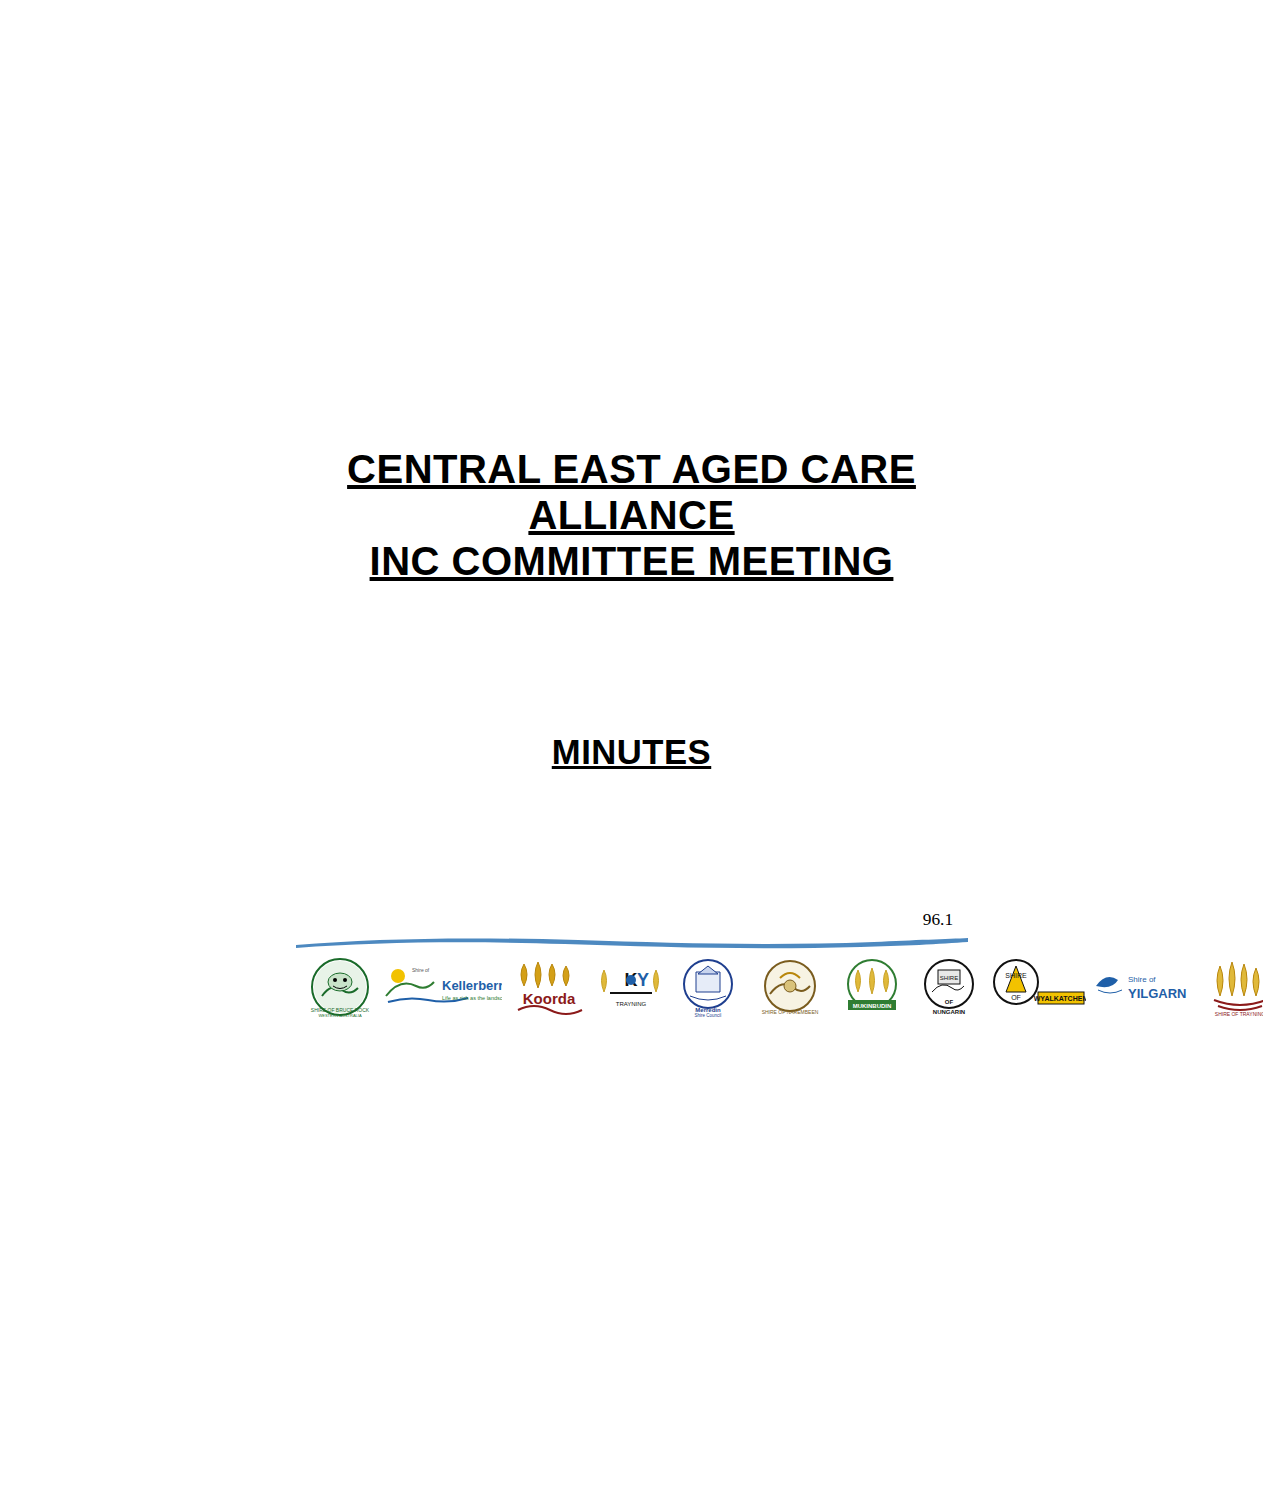CENTRAL EAST AGED CARE ALLIANCE
INC COMMITTEE MEETING
MINUTES
96.1
SHIRE OF BRUCE ROCK WESTERN AUSTRALIA
Kellerberrin Life as rich as the landscape Shire of
Koorda
K Y TRAYNING
Merredin Shire Council
SHIRE OF NAREMBEEN
MUKINBUDIN
SHIRE OF NUNGARIN
SHIRE OF WYALKATCHEM
Shire of YILGARN
SHIRE OF TRAYNING